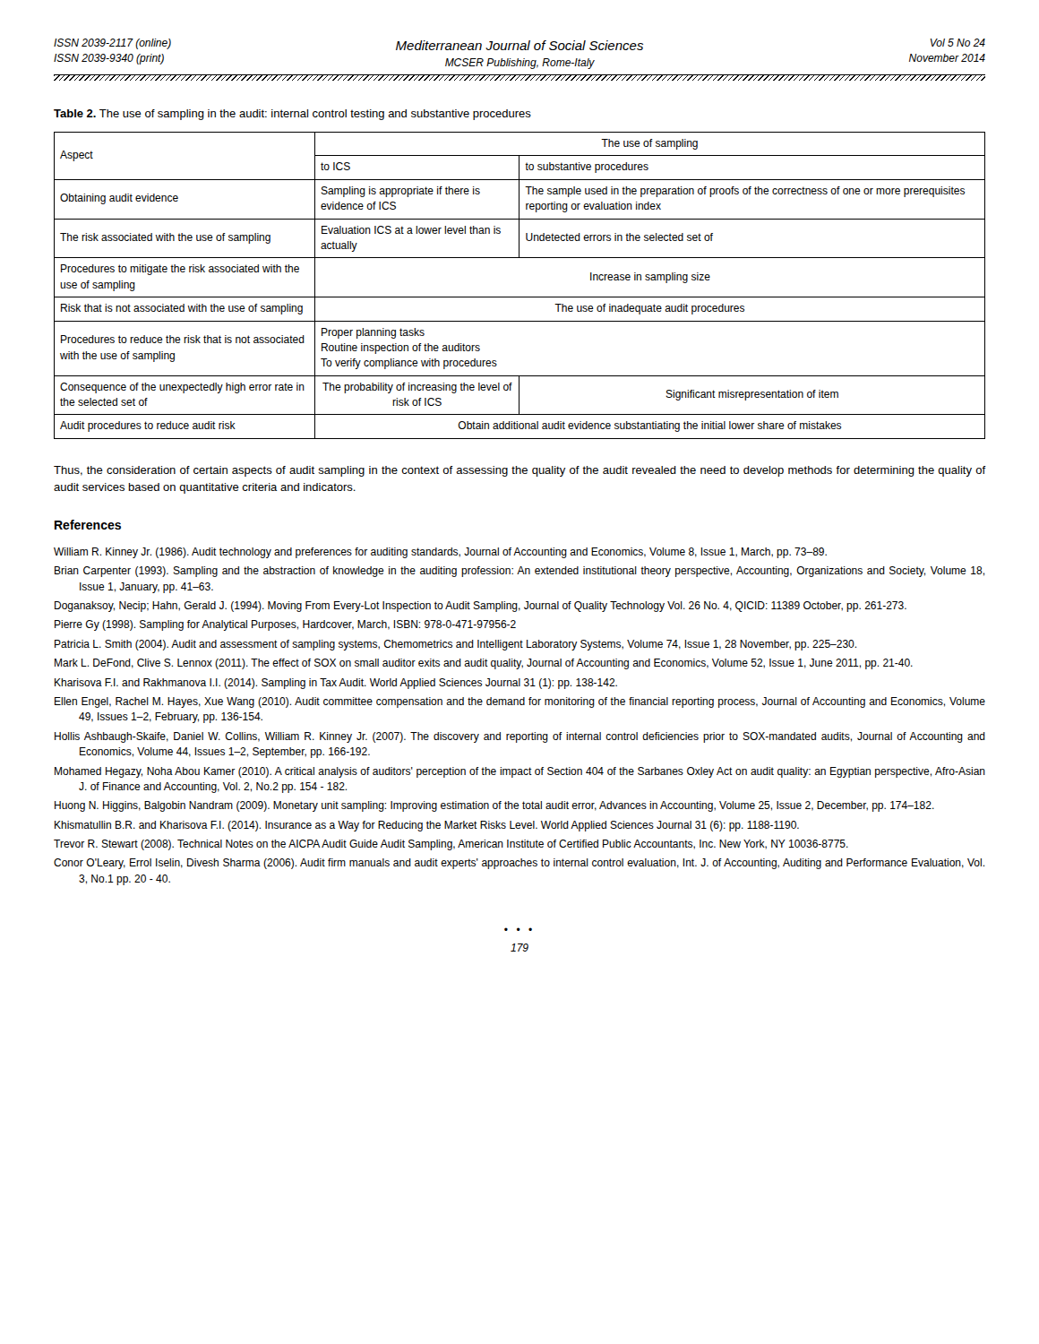ISSN 2039-2117 (online)
ISSN 2039-9340 (print)
Mediterranean Journal of Social Sciences
MCSER Publishing, Rome-Italy
Vol 5 No 24
November 2014
Table 2. The use of sampling in the audit: internal control testing and substantive procedures
| Aspect | The use of sampling |
| --- | --- |
| to ICS | to substantive procedures |
| Obtaining audit evidence | Sampling is appropriate if there is evidence of ICS | The sample used in the preparation of proofs of the correctness of one or more prerequisites reporting or evaluation index |
| The risk associated with the use of sampling | Evaluation ICS at a lower level than is actually | Undetected errors in the selected set of |
| Procedures to mitigate the risk associated with the use of sampling | Increase in sampling size |
| Risk that is not associated with the use of sampling | The use of inadequate audit procedures |
| Procedures to reduce the risk that is not associated with the use of sampling | Proper planning tasks Routine inspection of the auditors To verify compliance with procedures |
| Consequence of the unexpectedly high error rate in the selected set of | The probability of increasing the level of risk of ICS | Significant misrepresentation of item |
| Audit procedures to reduce audit risk | Obtain additional audit evidence substantiating the initial lower share of mistakes |
Thus, the consideration of certain aspects of audit sampling in the context of assessing the quality of the audit revealed the need to develop methods for determining the quality of audit services based on quantitative criteria and indicators.
References
William R. Kinney Jr. (1986). Audit technology and preferences for auditing standards, Journal of Accounting and Economics, Volume 8, Issue 1, March, pp. 73–89.
Brian Carpenter (1993). Sampling and the abstraction of knowledge in the auditing profession: An extended institutional theory perspective, Accounting, Organizations and Society, Volume 18, Issue 1, January, pp. 41–63.
Doganaksoy, Necip; Hahn, Gerald J. (1994). Moving From Every-Lot Inspection to Audit Sampling, Journal of Quality Technology Vol. 26 No. 4, QICID: 11389 October, pp. 261-273.
Pierre Gy (1998). Sampling for Analytical Purposes, Hardcover, March, ISBN: 978-0-471-97956-2
Patricia L. Smith (2004). Audit and assessment of sampling systems, Chemometrics and Intelligent Laboratory Systems, Volume 74, Issue 1, 28 November, pp. 225–230.
Mark L. DeFond, Clive S. Lennox (2011). The effect of SOX on small auditor exits and audit quality, Journal of Accounting and Economics, Volume 52, Issue 1, June 2011, pp. 21-40.
Kharisova F.I. and Rakhmanova I.I. (2014). Sampling in Tax Audit. World Applied Sciences Journal 31 (1): pp. 138-142.
Ellen Engel, Rachel M. Hayes, Xue Wang (2010). Audit committee compensation and the demand for monitoring of the financial reporting process, Journal of Accounting and Economics, Volume 49, Issues 1–2, February, pp. 136-154.
Hollis Ashbaugh-Skaife, Daniel W. Collins, William R. Kinney Jr. (2007). The discovery and reporting of internal control deficiencies prior to SOX-mandated audits, Journal of Accounting and Economics, Volume 44, Issues 1–2, September, pp. 166-192.
Mohamed Hegazy, Noha Abou Kamer (2010). A critical analysis of auditors' perception of the impact of Section 404 of the Sarbanes Oxley Act on audit quality: an Egyptian perspective, Afro-Asian J. of Finance and Accounting, Vol. 2, No.2 pp. 154 - 182.
Huong N. Higgins, Balgobin Nandram (2009). Monetary unit sampling: Improving estimation of the total audit error, Advances in Accounting, Volume 25, Issue 2, December, pp. 174–182.
Khismatullin B.R. and Kharisova F.I. (2014). Insurance as a Way for Reducing the Market Risks Level. World Applied Sciences Journal 31 (6): pp. 1188-1190.
Trevor R. Stewart (2008). Technical Notes on the AICPA Audit Guide Audit Sampling, American Institute of Certified Public Accountants, Inc. New York, NY 10036-8775.
Conor O'Leary, Errol Iselin, Divesh Sharma (2006). Audit firm manuals and audit experts' approaches to internal control evaluation, Int. J. of Accounting, Auditing and Performance Evaluation, Vol. 3, No.1 pp. 20 - 40.
• • •
179